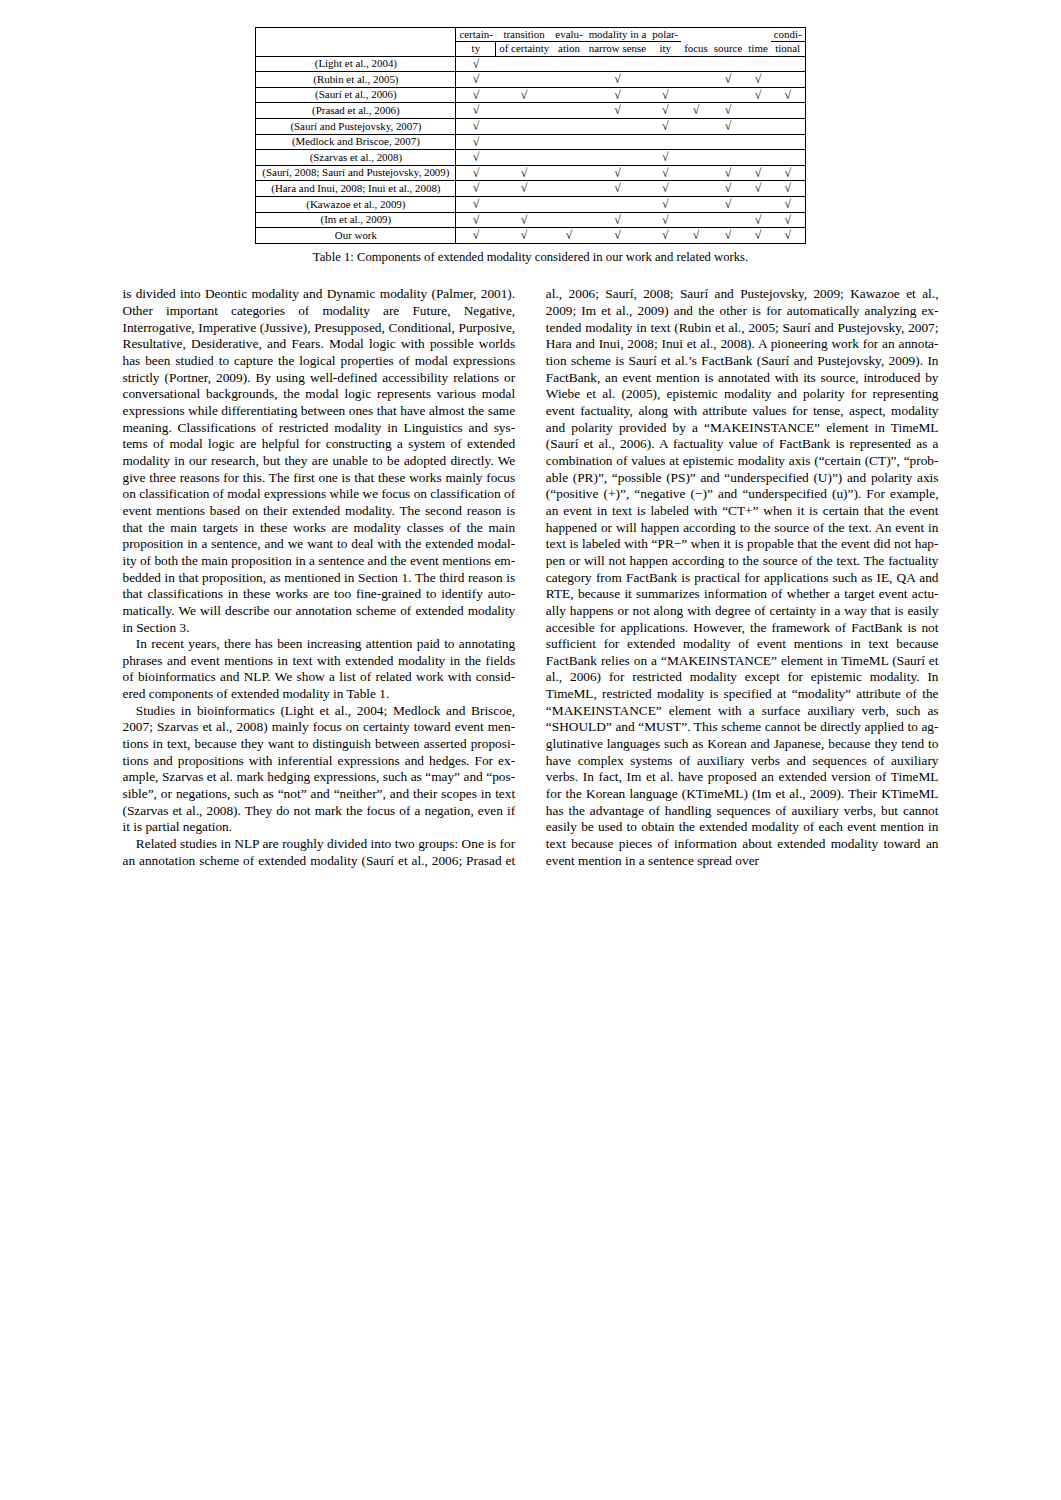| | certain- | transition | evalu- | modality in a | polar- | focus | source | time | condi- |
| --- | --- | --- | --- | --- | --- | --- | --- | --- | --- |
| ty | of certainty | ation | narrow sense | ity | tional |
| (Light et al., 2004) | √ | | | | | | | | |
| (Rubin et al., 2005) | √ | | | √ | | | √ | √ | |
| (Saurí et al., 2006) | √ | √ | | √ | √ | | | √ | √ |
| (Prasad et al., 2006) | √ | | | √ | √ | √ | √ | | |
| (Saurí and Pustejovsky, 2007) | √ | | | | √ | | √ | | |
| (Medlock and Briscoe, 2007) | √ | | | | | | | | |
| (Szarvas et al., 2008) | √ | | | | √ | | | | |
| (Saurí, 2008; Saurí and Pustejovsky, 2009) | √ | √ | | √ | √ | | √ | √ | √ |
| (Hara and Inui, 2008; Inui et al., 2008) | √ | √ | | √ | √ | | √ | √ | √ |
| (Kawazoe et al., 2009) | √ | | | | √ | | √ | | √ |
| (Im et al., 2009) | √ | √ | | √ | √ | | | √ | √ |
| Our work | √ | √ | √ | √ | √ | √ | √ | √ | √ |
Table 1: Components of extended modality considered in our work and related works.
is divided into Deontic modality and Dynamic modality (Palmer, 2001). Other important categories of modality are Future, Negative, Interrogative, Imperative (Jussive), Presupposed, Conditional, Purposive, Resultative, Desiderative, and Fears. Modal logic with possible worlds has been studied to capture the logical properties of modal expressions strictly (Portner, 2009). By using well-defined accessibility relations or conversational backgrounds, the modal logic represents various modal expressions while differentiating between ones that have almost the same meaning. Classifications of restricted modality in Linguistics and systems of modal logic are helpful for constructing a system of extended modality in our research, but they are unable to be adopted directly. We give three reasons for this. The first one is that these works mainly focus on classification of modal expressions while we focus on classification of event mentions based on their extended modality. The second reason is that the main targets in these works are modality classes of the main proposition in a sentence, and we want to deal with the extended modality of both the main proposition in a sentence and the event mentions embedded in that proposition, as mentioned in Section 1. The third reason is that classifications in these works are too fine-grained to identify automatically. We will describe our annotation scheme of extended modality in Section 3.
In recent years, there has been increasing attention paid to annotating phrases and event mentions in text with extended modality in the fields of bioinformatics and NLP. We show a list of related work with considered components of extended modality in Table 1.
Studies in bioinformatics (Light et al., 2004; Medlock and Briscoe, 2007; Szarvas et al., 2008) mainly focus on certainty toward event mentions in text, because they want to distinguish between asserted propositions and propositions with inferential expressions and hedges. For example, Szarvas et al. mark hedging expressions, such as “may” and “possible”, or negations, such as “not” and “neither”, and their scopes in text (Szarvas et al., 2008). They do not mark the focus of a negation, even if it is partial negation.
Related studies in NLP are roughly divided into two groups: One is for an annotation scheme of extended modality (Saurí et al., 2006; Prasad et al., 2006; Saurí, 2008; Saurí and Pustejovsky, 2009; Kawazoe et al., 2009; Im et al., 2009) and the other is for automatically analyzing extended modality in text (Rubin et al., 2005; Saurí and Pustejovsky, 2007; Hara and Inui, 2008; Inui et al., 2008). A pioneering work for an annotation scheme is Saurí et al.’s FactBank (Saurí and Pustejovsky, 2009). In FactBank, an event mention is annotated with its source, introduced by Wiebe et al. (2005), epistemic modality and polarity for representing event factuality, along with attribute values for tense, aspect, modality and polarity provided by a “MAKEINSTANCE” element in TimeML (Saurí et al., 2006). A factuality value of FactBank is represented as a combination of values at epistemic modality axis (“certain (CT)”, “probable (PR)”, “possible (PS)” and “underspecified (U)”) and polarity axis (“positive (+)”, “negative (−)” and “underspecified (u)”). For example, an event in text is labeled with “CT+” when it is certain that the event happened or will happen according to the source of the text. An event in text is labeled with “PR−” when it is propable that the event did not happen or will not happen according to the source of the text. The factuality category from FactBank is practical for applications such as IE, QA and RTE, because it summarizes information of whether a target event actually happens or not along with degree of certainty in a way that is easily accesible for applications. However, the framework of FactBank is not sufficient for extended modality of event mentions in text because FactBank relies on a “MAKEINSTANCE” element in TimeML (Saurí et al., 2006) for restricted modality except for epistemic modality. In TimeML, restricted modality is specified at “modality” attribute of the “MAKEINSTANCE” element with a surface auxiliary verb, such as “SHOULD” and “MUST”. This scheme cannot be directly applied to agglutinative languages such as Korean and Japanese, because they tend to have complex systems of auxiliary verbs and sequences of auxiliary verbs. In fact, Im et al. have proposed an extended version of TimeML for the Korean language (KTimeML) (Im et al., 2009). Their KTimeML has the advantage of handling sequences of auxiliary verbs, but cannot easily be used to obtain the extended modality of each event mention in text because pieces of information about extended modality toward an event mention in a sentence spread over